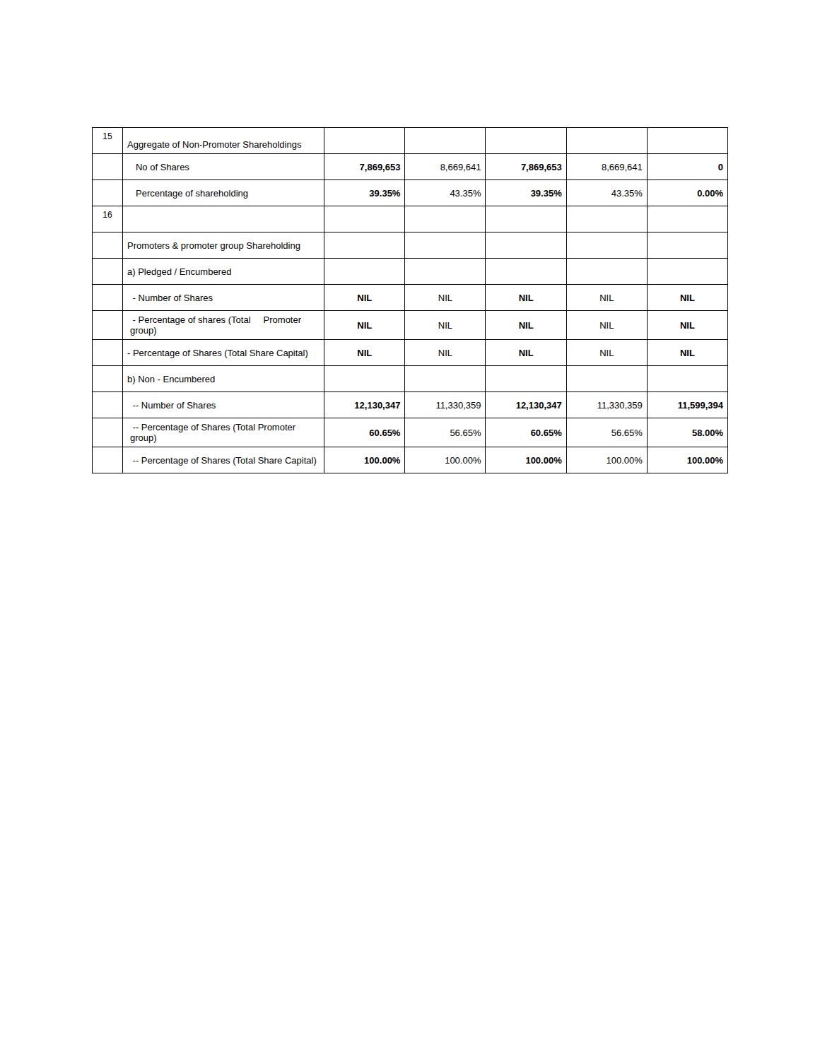| 15 | Aggregate of Non-Promoter Shareholdings | | | | | |
| | No of Shares | 7,869,653 | 8,669,641 | 7,869,653 | 8,669,641 | 0 |
| | Percentage of shareholding | 39.35% | 43.35% | 39.35% | 43.35% | 0.00% |
| 16 | | | | | | |
| | Promoters & promoter group Shareholding | | | | | |
| | a) Pledged / Encumbered | | | | | |
| | - Number of Shares | NIL | NIL | NIL | NIL | NIL |
| | - Percentage of shares (Total Promoter group) | NIL | NIL | NIL | NIL | NIL |
| | - Percentage of Shares (Total Share Capital) | NIL | NIL | NIL | NIL | NIL |
| | b) Non - Encumbered | | | | | |
| | -- Number of Shares | 12,130,347 | 11,330,359 | 12,130,347 | 11,330,359 | 11,599,394 |
| | -- Percentage of Shares (Total Promoter group) | 60.65% | 56.65% | 60.65% | 56.65% | 58.00% |
| | -- Percentage of Shares (Total Share Capital) | 100.00% | 100.00% | 100.00% | 100.00% | 100.00% |